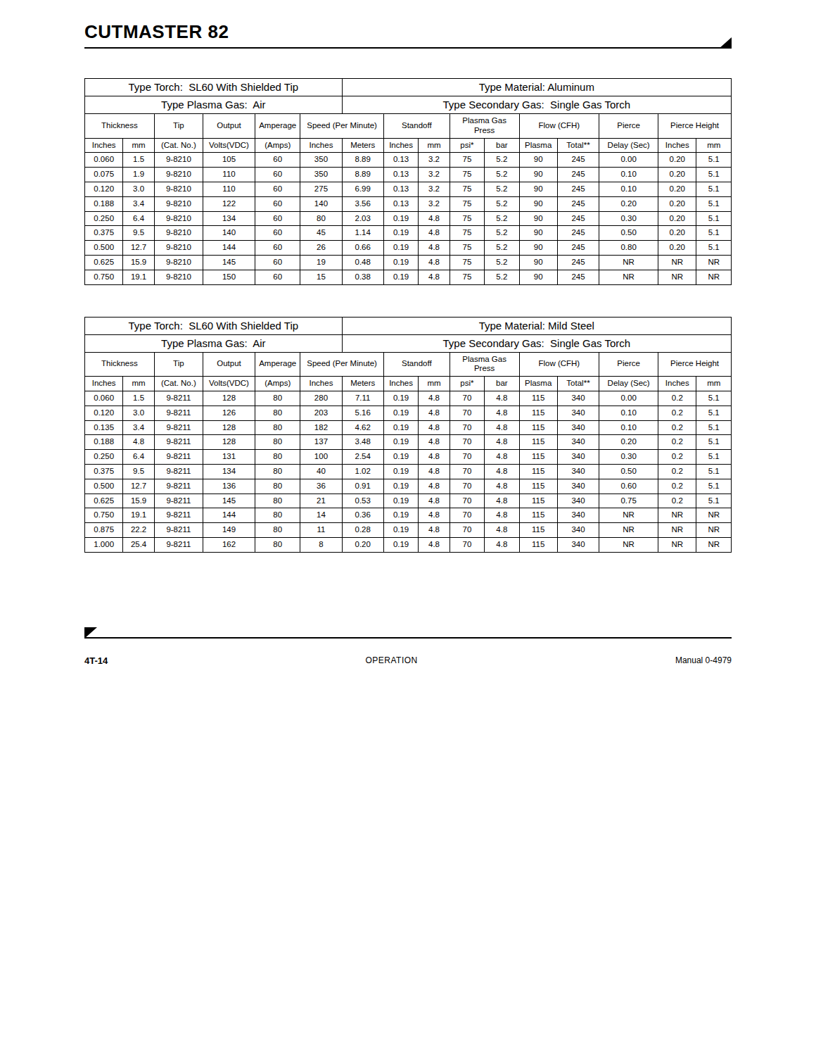CUTMASTER 82
| Type Torch: SL60 With Shielded Tip | Type Material: Aluminum |
| --- | --- |
| Type Plasma Gas: Air | Type Secondary Gas: Single Gas Torch |
| Thickness | Tip | Output | Amperage | Speed (Per Minute) | Standoff | Plasma Gas Press | Flow (CFH) | Pierce | Pierce Height |
| Inches | mm | (Cat. No.) | Volts(VDC) | (Amps) | Inches | Meters | Inches | mm | psi* | bar | Plasma | Total** | Delay (Sec) | Inches | mm |
| 0.060 | 1.5 | 9-8210 | 105 | 60 | 350 | 8.89 | 0.13 | 3.2 | 75 | 5.2 | 90 | 245 | 0.00 | 0.20 | 5.1 |
| 0.075 | 1.9 | 9-8210 | 110 | 60 | 350 | 8.89 | 0.13 | 3.2 | 75 | 5.2 | 90 | 245 | 0.10 | 0.20 | 5.1 |
| 0.120 | 3.0 | 9-8210 | 110 | 60 | 275 | 6.99 | 0.13 | 3.2 | 75 | 5.2 | 90 | 245 | 0.10 | 0.20 | 5.1 |
| 0.188 | 3.4 | 9-8210 | 122 | 60 | 140 | 3.56 | 0.13 | 3.2 | 75 | 5.2 | 90 | 245 | 0.20 | 0.20 | 5.1 |
| 0.250 | 6.4 | 9-8210 | 134 | 60 | 80 | 2.03 | 0.19 | 4.8 | 75 | 5.2 | 90 | 245 | 0.30 | 0.20 | 5.1 |
| 0.375 | 9.5 | 9-8210 | 140 | 60 | 45 | 1.14 | 0.19 | 4.8 | 75 | 5.2 | 90 | 245 | 0.50 | 0.20 | 5.1 |
| 0.500 | 12.7 | 9-8210 | 144 | 60 | 26 | 0.66 | 0.19 | 4.8 | 75 | 5.2 | 90 | 245 | 0.80 | 0.20 | 5.1 |
| 0.625 | 15.9 | 9-8210 | 145 | 60 | 19 | 0.48 | 0.19 | 4.8 | 75 | 5.2 | 90 | 245 | NR | NR | NR |
| 0.750 | 19.1 | 9-8210 | 150 | 60 | 15 | 0.38 | 0.19 | 4.8 | 75 | 5.2 | 90 | 245 | NR | NR | NR |
| Type Torch: SL60 With Shielded Tip | Type Material: Mild Steel |
| --- | --- |
| Type Plasma Gas: Air | Type Secondary Gas: Single Gas Torch |
| Thickness | Tip | Output | Amperage | Speed (Per Minute) | Standoff | Plasma Gas Press | Flow (CFH) | Pierce | Pierce Height |
| Inches | mm | (Cat. No.) | Volts(VDC) | (Amps) | Inches | Meters | Inches | mm | psi* | bar | Plasma | Total** | Delay (Sec) | Inches | mm |
| 0.060 | 1.5 | 9-8211 | 128 | 80 | 280 | 7.11 | 0.19 | 4.8 | 70 | 4.8 | 115 | 340 | 0.00 | 0.2 | 5.1 |
| 0.120 | 3.0 | 9-8211 | 126 | 80 | 203 | 5.16 | 0.19 | 4.8 | 70 | 4.8 | 115 | 340 | 0.10 | 0.2 | 5.1 |
| 0.135 | 3.4 | 9-8211 | 128 | 80 | 182 | 4.62 | 0.19 | 4.8 | 70 | 4.8 | 115 | 340 | 0.10 | 0.2 | 5.1 |
| 0.188 | 4.8 | 9-8211 | 128 | 80 | 137 | 3.48 | 0.19 | 4.8 | 70 | 4.8 | 115 | 340 | 0.20 | 0.2 | 5.1 |
| 0.250 | 6.4 | 9-8211 | 131 | 80 | 100 | 2.54 | 0.19 | 4.8 | 70 | 4.8 | 115 | 340 | 0.30 | 0.2 | 5.1 |
| 0.375 | 9.5 | 9-8211 | 134 | 80 | 40 | 1.02 | 0.19 | 4.8 | 70 | 4.8 | 115 | 340 | 0.50 | 0.2 | 5.1 |
| 0.500 | 12.7 | 9-8211 | 136 | 80 | 36 | 0.91 | 0.19 | 4.8 | 70 | 4.8 | 115 | 340 | 0.60 | 0.2 | 5.1 |
| 0.625 | 15.9 | 9-8211 | 145 | 80 | 21 | 0.53 | 0.19 | 4.8 | 70 | 4.8 | 115 | 340 | 0.75 | 0.2 | 5.1 |
| 0.750 | 19.1 | 9-8211 | 144 | 80 | 14 | 0.36 | 0.19 | 4.8 | 70 | 4.8 | 115 | 340 | NR | NR | NR |
| 0.875 | 22.2 | 9-8211 | 149 | 80 | 11 | 0.28 | 0.19 | 4.8 | 70 | 4.8 | 115 | 340 | NR | NR | NR |
| 1.000 | 25.4 | 9-8211 | 162 | 80 | 8 | 0.20 | 0.19 | 4.8 | 70 | 4.8 | 115 | 340 | NR | NR | NR |
4T-14
OPERATION
Manual 0-4979